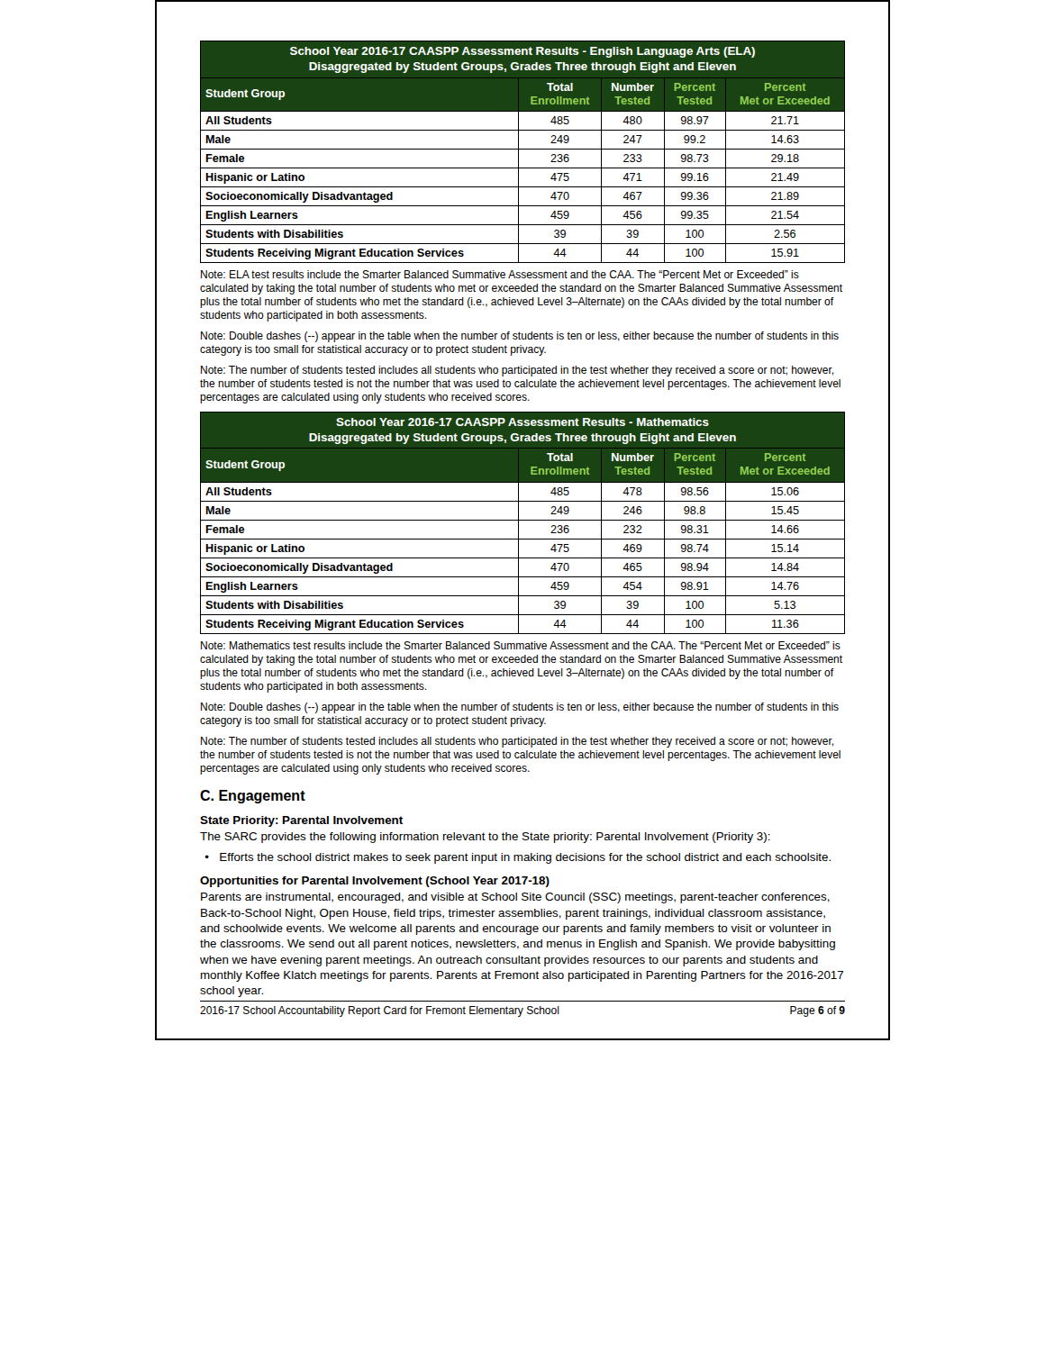| School Year 2016-17 CAASPP Assessment Results - English Language Arts (ELA) Disaggregated by Student Groups, Grades Three through Eight and Eleven |
| Student Group | Total Enrollment | Number Tested | Percent Tested | Percent Met or Exceeded |
| All Students | 485 | 480 | 98.97 | 21.71 |
| Male | 249 | 247 | 99.2 | 14.63 |
| Female | 236 | 233 | 98.73 | 29.18 |
| Hispanic or Latino | 475 | 471 | 99.16 | 21.49 |
| Socioeconomically Disadvantaged | 470 | 467 | 99.36 | 21.89 |
| English Learners | 459 | 456 | 99.35 | 21.54 |
| Students with Disabilities | 39 | 39 | 100 | 2.56 |
| Students Receiving Migrant Education Services | 44 | 44 | 100 | 15.91 |
Note: ELA test results include the Smarter Balanced Summative Assessment and the CAA. The “Percent Met or Exceeded” is calculated by taking the total number of students who met or exceeded the standard on the Smarter Balanced Summative Assessment plus the total number of students who met the standard (i.e., achieved Level 3–Alternate) on the CAAs divided by the total number of students who participated in both assessments.
Note: Double dashes (--) appear in the table when the number of students is ten or less, either because the number of students in this category is too small for statistical accuracy or to protect student privacy.
Note: The number of students tested includes all students who participated in the test whether they received a score or not; however, the number of students tested is not the number that was used to calculate the achievement level percentages. The achievement level percentages are calculated using only students who received scores.
| School Year 2016-17 CAASPP Assessment Results - Mathematics Disaggregated by Student Groups, Grades Three through Eight and Eleven |
| Student Group | Total Enrollment | Number Tested | Percent Tested | Percent Met or Exceeded |
| All Students | 485 | 478 | 98.56 | 15.06 |
| Male | 249 | 246 | 98.8 | 15.45 |
| Female | 236 | 232 | 98.31 | 14.66 |
| Hispanic or Latino | 475 | 469 | 98.74 | 15.14 |
| Socioeconomically Disadvantaged | 470 | 465 | 98.94 | 14.84 |
| English Learners | 459 | 454 | 98.91 | 14.76 |
| Students with Disabilities | 39 | 39 | 100 | 5.13 |
| Students Receiving Migrant Education Services | 44 | 44 | 100 | 11.36 |
Note: Mathematics test results include the Smarter Balanced Summative Assessment and the CAA. The “Percent Met or Exceeded” is calculated by taking the total number of students who met or exceeded the standard on the Smarter Balanced Summative Assessment plus the total number of students who met the standard (i.e., achieved Level 3–Alternate) on the CAAs divided by the total number of students who participated in both assessments.
Note: Double dashes (--) appear in the table when the number of students is ten or less, either because the number of students in this category is too small for statistical accuracy or to protect student privacy.
Note: The number of students tested includes all students who participated in the test whether they received a score or not; however, the number of students tested is not the number that was used to calculate the achievement level percentages. The achievement level percentages are calculated using only students who received scores.
C. Engagement
State Priority: Parental Involvement
The SARC provides the following information relevant to the State priority: Parental Involvement (Priority 3):
Efforts the school district makes to seek parent input in making decisions for the school district and each schoolsite.
Opportunities for Parental Involvement (School Year 2017-18)
Parents are instrumental, encouraged, and visible at School Site Council (SSC) meetings, parent-teacher conferences, Back-to-School Night, Open House, field trips, trimester assemblies, parent trainings, individual classroom assistance, and schoolwide events. We welcome all parents and encourage our parents and family members to visit or volunteer in the classrooms. We send out all parent notices, newsletters, and menus in English and Spanish. We provide babysitting when we have evening parent meetings. An outreach consultant provides resources to our parents and students and monthly Koffee Klatch meetings for parents. Parents at Fremont also participated in Parenting Partners for the 2016-2017 school year.
2016-17 School Accountability Report Card for Fremont Elementary School Page 6 of 9